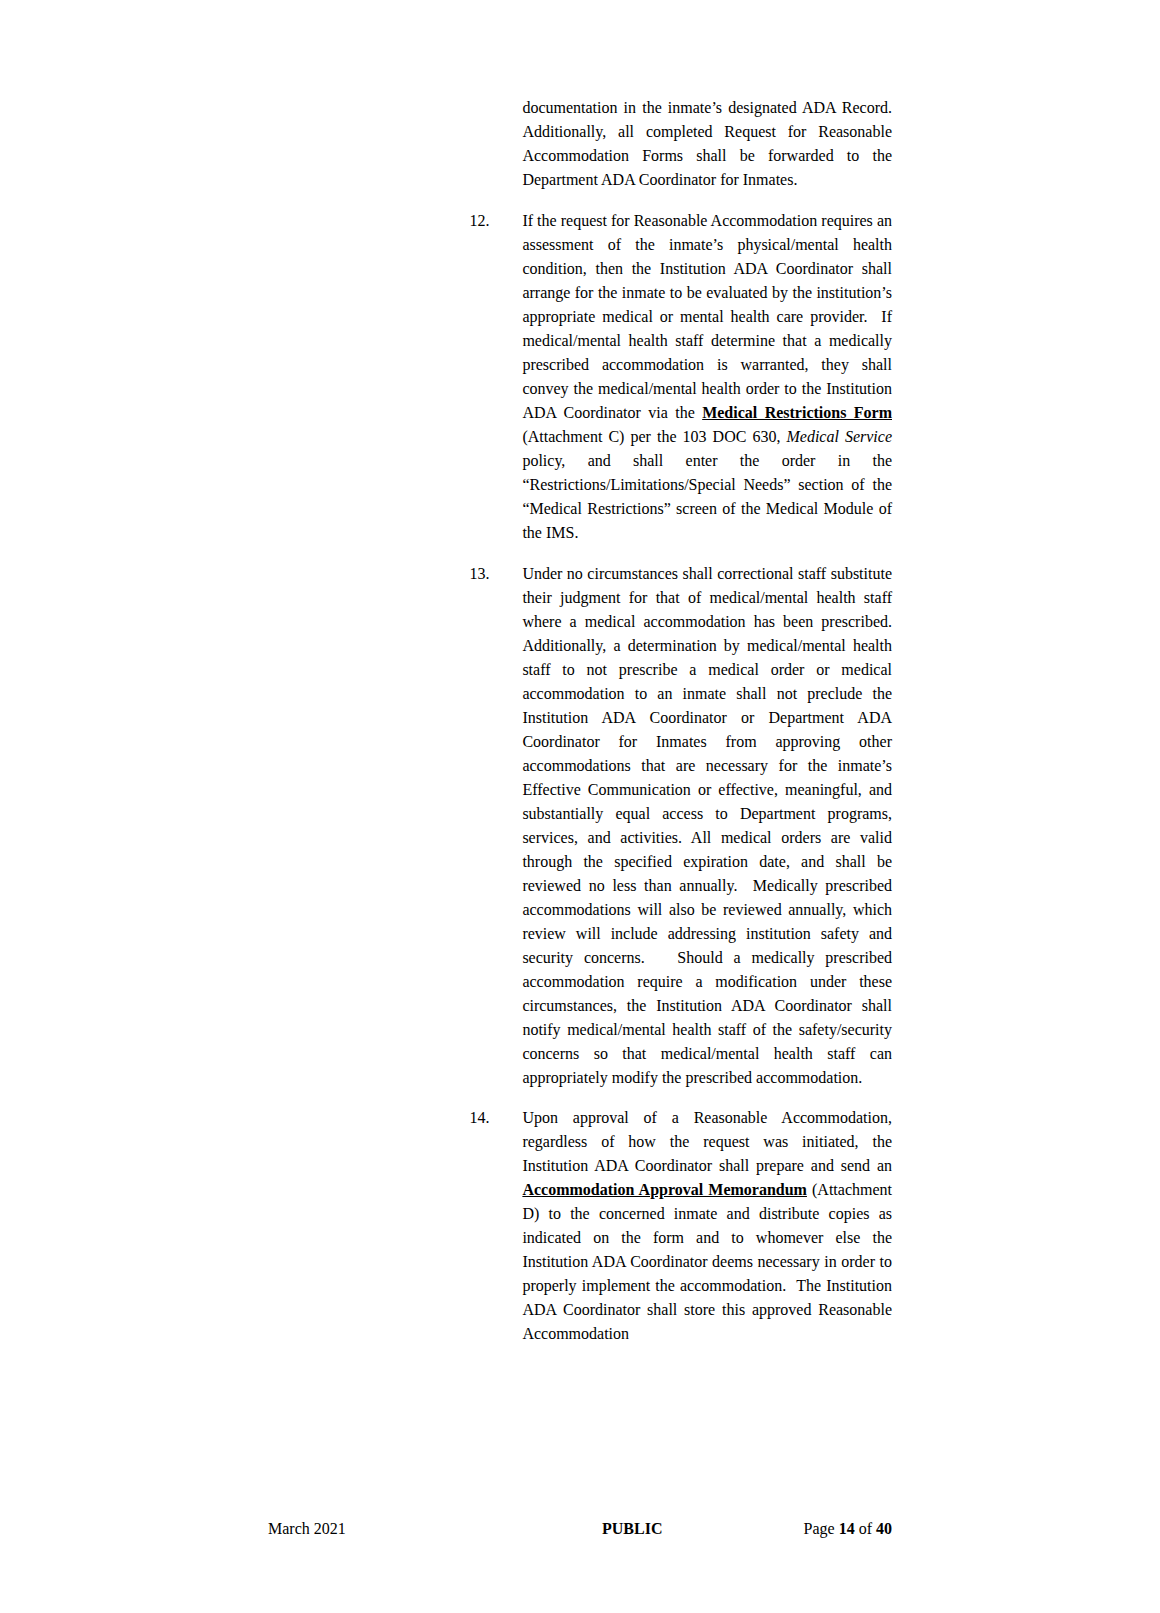documentation in the inmate’s designated ADA Record. Additionally, all completed Request for Reasonable Accommodation Forms shall be forwarded to the Department ADA Coordinator for Inmates.
12.
If the request for Reasonable Accommodation requires an assessment of the inmate’s physical/mental health condition, then the Institution ADA Coordinator shall arrange for the inmate to be evaluated by the institution’s appropriate medical or mental health care provider. If medical/mental health staff determine that a medically prescribed accommodation is warranted, they shall convey the medical/mental health order to the Institution ADA Coordinator via the Medical Restrictions Form (Attachment C) per the 103 DOC 630, Medical Service policy, and shall enter the order in the “Restrictions/Limitations/Special Needs” section of the “Medical Restrictions” screen of the Medical Module of the IMS.
13.
Under no circumstances shall correctional staff substitute their judgment for that of medical/mental health staff where a medical accommodation has been prescribed. Additionally, a determination by medical/mental health staff to not prescribe a medical order or medical accommodation to an inmate shall not preclude the Institution ADA Coordinator or Department ADA Coordinator for Inmates from approving other accommodations that are necessary for the inmate’s Effective Communication or effective, meaningful, and substantially equal access to Department programs, services, and activities. All medical orders are valid through the specified expiration date, and shall be reviewed no less than annually. Medically prescribed accommodations will also be reviewed annually, which review will include addressing institution safety and security concerns. Should a medically prescribed accommodation require a modification under these circumstances, the Institution ADA Coordinator shall notify medical/mental health staff of the safety/security concerns so that medical/mental health staff can appropriately modify the prescribed accommodation.
14.
Upon approval of a Reasonable Accommodation, regardless of how the request was initiated, the Institution ADA Coordinator shall prepare and send an Accommodation Approval Memorandum (Attachment D) to the concerned inmate and distribute copies as indicated on the form and to whomever else the Institution ADA Coordinator deems necessary in order to properly implement the accommodation. The Institution ADA Coordinator shall store this approved Reasonable Accommodation
March 2021
PUBLIC
Page 14 of 40